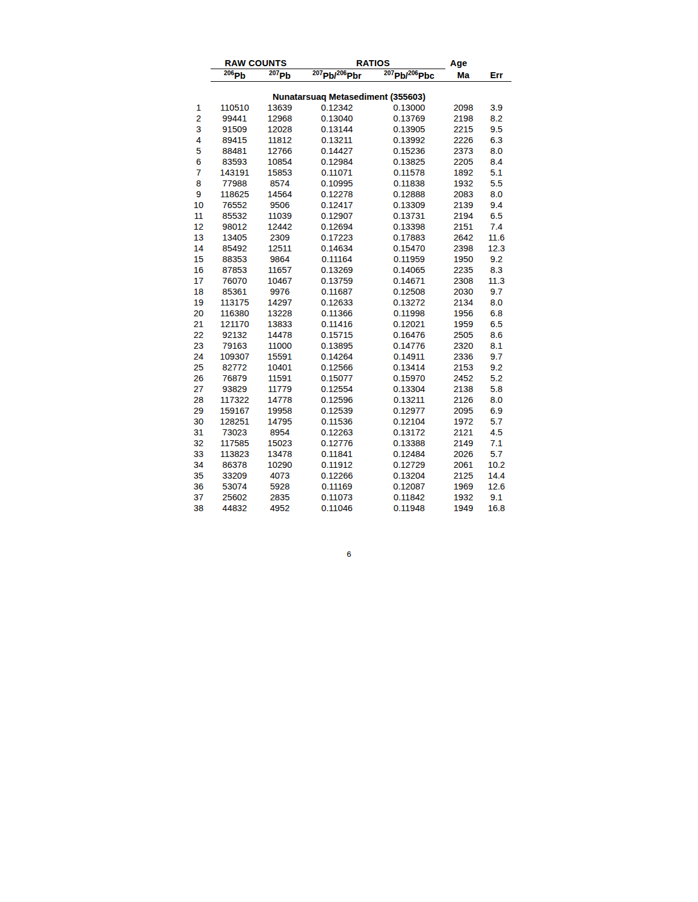| | RAW COUNTS | RATIOS | Age |
| | 206 Pb | 207 Pb | 207 Pb/ 206 Pbr | 207 Pb/ 206 Pbc | Ma | Err |
| Nunatarsuaq Metasediment (355603) |
| 1 | 110510 | 13639 | 0.12342 | 0.13000 | 2098 | 3.9 |
| 2 | 99441 | 12968 | 0.13040 | 0.13769 | 2198 | 8.2 |
| 3 | 91509 | 12028 | 0.13144 | 0.13905 | 2215 | 9.5 |
| 4 | 89415 | 11812 | 0.13211 | 0.13992 | 2226 | 6.3 |
| 5 | 88481 | 12766 | 0.14427 | 0.15236 | 2373 | 8.0 |
| 6 | 83593 | 10854 | 0.12984 | 0.13825 | 2205 | 8.4 |
| 7 | 143191 | 15853 | 0.11071 | 0.11578 | 1892 | 5.1 |
| 8 | 77988 | 8574 | 0.10995 | 0.11838 | 1932 | 5.5 |
| 9 | 118625 | 14564 | 0.12278 | 0.12888 | 2083 | 8.0 |
| 10 | 76552 | 9506 | 0.12417 | 0.13309 | 2139 | 9.4 |
| 11 | 85532 | 11039 | 0.12907 | 0.13731 | 2194 | 6.5 |
| 12 | 98012 | 12442 | 0.12694 | 0.13398 | 2151 | 7.4 |
| 13 | 13405 | 2309 | 0.17223 | 0.17883 | 2642 | 11.6 |
| 14 | 85492 | 12511 | 0.14634 | 0.15470 | 2398 | 12.3 |
| 15 | 88353 | 9864 | 0.11164 | 0.11959 | 1950 | 9.2 |
| 16 | 87853 | 11657 | 0.13269 | 0.14065 | 2235 | 8.3 |
| 17 | 76070 | 10467 | 0.13759 | 0.14671 | 2308 | 11.3 |
| 18 | 85361 | 9976 | 0.11687 | 0.12508 | 2030 | 9.7 |
| 19 | 113175 | 14297 | 0.12633 | 0.13272 | 2134 | 8.0 |
| 20 | 116380 | 13228 | 0.11366 | 0.11998 | 1956 | 6.8 |
| 21 | 121170 | 13833 | 0.11416 | 0.12021 | 1959 | 6.5 |
| 22 | 92132 | 14478 | 0.15715 | 0.16476 | 2505 | 8.6 |
| 23 | 79163 | 11000 | 0.13895 | 0.14776 | 2320 | 8.1 |
| 24 | 109307 | 15591 | 0.14264 | 0.14911 | 2336 | 9.7 |
| 25 | 82772 | 10401 | 0.12566 | 0.13414 | 2153 | 9.2 |
| 26 | 76879 | 11591 | 0.15077 | 0.15970 | 2452 | 5.2 |
| 27 | 93829 | 11779 | 0.12554 | 0.13304 | 2138 | 5.8 |
| 28 | 117322 | 14778 | 0.12596 | 0.13211 | 2126 | 8.0 |
| 29 | 159167 | 19958 | 0.12539 | 0.12977 | 2095 | 6.9 |
| 30 | 128251 | 14795 | 0.11536 | 0.12104 | 1972 | 5.7 |
| 31 | 73023 | 8954 | 0.12263 | 0.13172 | 2121 | 4.5 |
| 32 | 117585 | 15023 | 0.12776 | 0.13388 | 2149 | 7.1 |
| 33 | 113823 | 13478 | 0.11841 | 0.12484 | 2026 | 5.7 |
| 34 | 86378 | 10290 | 0.11912 | 0.12729 | 2061 | 10.2 |
| 35 | 33209 | 4073 | 0.12266 | 0.13204 | 2125 | 14.4 |
| 36 | 53074 | 5928 | 0.11169 | 0.12087 | 1969 | 12.6 |
| 37 | 25602 | 2835 | 0.11073 | 0.11842 | 1932 | 9.1 |
| 38 | 44832 | 4952 | 0.11046 | 0.11948 | 1949 | 16.8 |
6